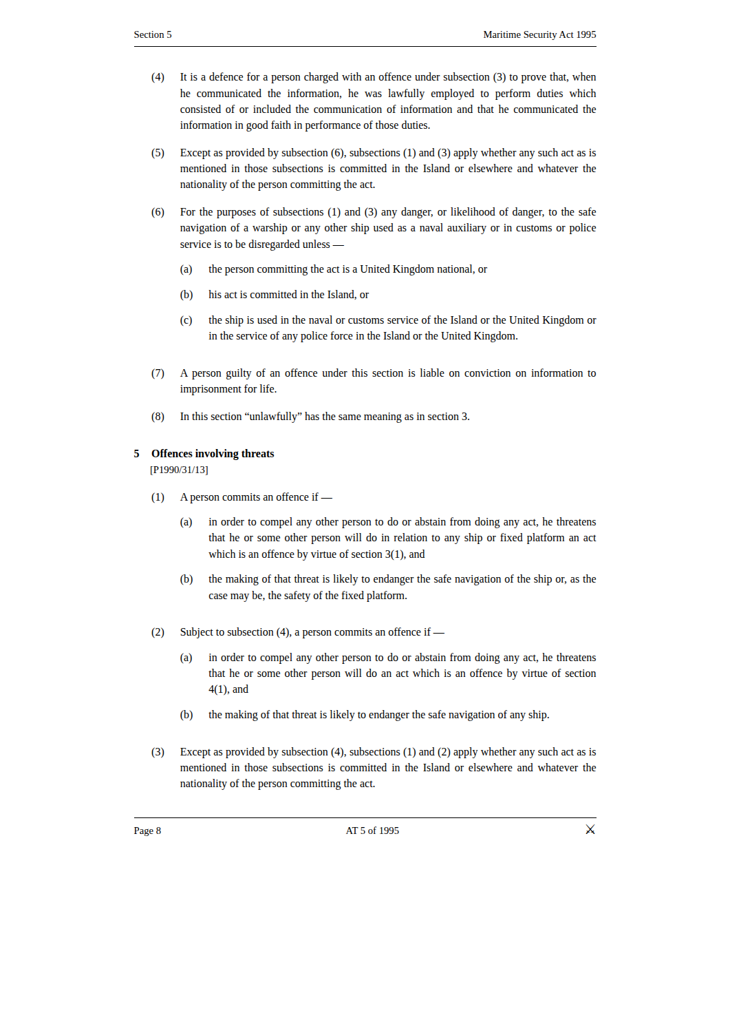Section 5
Maritime Security Act 1995
(4) It is a defence for a person charged with an offence under subsection (3) to prove that, when he communicated the information, he was lawfully employed to perform duties which consisted of or included the communication of information and that he communicated the information in good faith in performance of those duties.
(5) Except as provided by subsection (6), subsections (1) and (3) apply whether any such act as is mentioned in those subsections is committed in the Island or elsewhere and whatever the nationality of the person committing the act.
(6) For the purposes of subsections (1) and (3) any danger, or likelihood of danger, to the safe navigation of a warship or any other ship used as a naval auxiliary or in customs or police service is to be disregarded unless —
(a) the person committing the act is a United Kingdom national, or
(b) his act is committed in the Island, or
(c) the ship is used in the naval or customs service of the Island or the United Kingdom or in the service of any police force in the Island or the United Kingdom.
(7) A person guilty of an offence under this section is liable on conviction on information to imprisonment for life.
(8) In this section “unlawfully” has the same meaning as in section 3.
5 Offences involving threats
[P1990/31/13]
(1) A person commits an offence if —
(a) in order to compel any other person to do or abstain from doing any act, he threatens that he or some other person will do in relation to any ship or fixed platform an act which is an offence by virtue of section 3(1), and
(b) the making of that threat is likely to endanger the safe navigation of the ship or, as the case may be, the safety of the fixed platform.
(2) Subject to subsection (4), a person commits an offence if —
(a) in order to compel any other person to do or abstain from doing any act, he threatens that he or some other person will do an act which is an offence by virtue of section 4(1), and
(b) the making of that threat is likely to endanger the safe navigation of any ship.
(3) Except as provided by subsection (4), subsections (1) and (2) apply whether any such act as is mentioned in those subsections is committed in the Island or elsewhere and whatever the nationality of the person committing the act.
Page 8
AT 5 of 1995
⚔